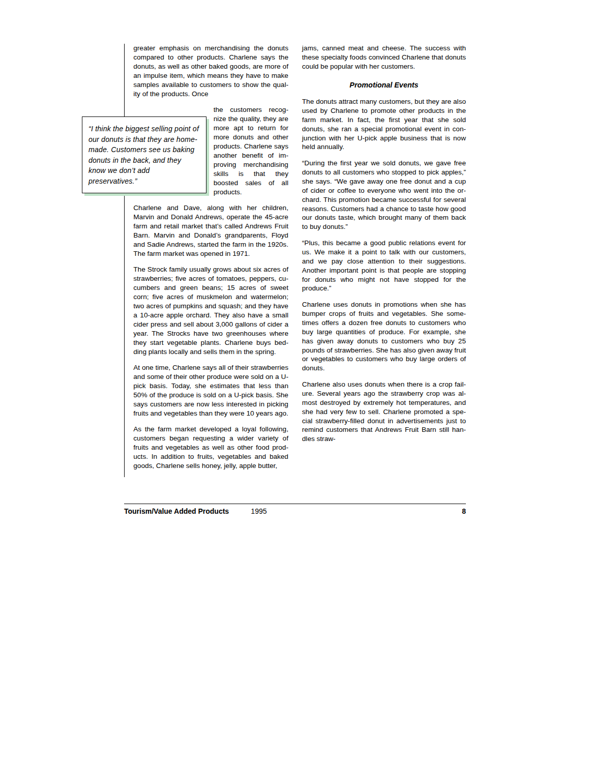greater emphasis on merchandising the donuts compared to other products. Charlene says the donuts, as well as other baked goods, are more of an impulse item, which means they have to make samples available to customers to show the quality of the products. Once
“I think the biggest selling point of our donuts is that they are homemade. Customers see us baking donuts in the back, and they know we don’t add preservatives.”
the customers recognize the quality, they are more apt to return for more donuts and other products. Charlene says another benefit of improving merchandising skills is that they boosted sales of all products.
Charlene and Dave, along with her children, Marvin and Donald Andrews, operate the 45-acre farm and retail market that’s called Andrews Fruit Barn. Marvin and Donald’s grandparents, Floyd and Sadie Andrews, started the farm in the 1920s. The farm market was opened in 1971.
The Strock family usually grows about six acres of strawberries; five acres of tomatoes, peppers, cucumbers and green beans; 15 acres of sweet corn; five acres of muskmelon and watermelon; two acres of pumpkins and squash; and they have a 10-acre apple orchard. They also have a small cider press and sell about 3,000 gallons of cider a year. The Strocks have two greenhouses where they start vegetable plants. Charlene buys bedding plants locally and sells them in the spring.
At one time, Charlene says all of their strawberries and some of their other produce were sold on a U-pick basis. Today, she estimates that less than 50% of the produce is sold on a U-pick basis. She says customers are now less interested in picking fruits and vegetables than they were 10 years ago.
As the farm market developed a loyal following, customers began requesting a wider variety of fruits and vegetables as well as other food products. In addition to fruits, vegetables and baked goods, Charlene sells honey, jelly, apple butter,
jams, canned meat and cheese. The success with these specialty foods convinced Charlene that donuts could be popular with her customers.
Promotional Events
The donuts attract many customers, but they are also used by Charlene to promote other products in the farm market. In fact, the first year that she sold donuts, she ran a special promotional event in conjunction with her U-pick apple business that is now held annually.
“During the first year we sold donuts, we gave free donuts to all customers who stopped to pick apples,” she says. “We gave away one free donut and a cup of cider or coffee to everyone who went into the orchard. This promotion became successful for several reasons. Customers had a chance to taste how good our donuts taste, which brought many of them back to buy donuts.”
“Plus, this became a good public relations event for us. We make it a point to talk with our customers, and we pay close attention to their suggestions. Another important point is that people are stopping for donuts who might not have stopped for the produce.”
Charlene uses donuts in promotions when she has bumper crops of fruits and vegetables. She sometimes offers a dozen free donuts to customers who buy large quantities of produce. For example, she has given away donuts to customers who buy 25 pounds of strawberries. She has also given away fruit or vegetables to customers who buy large orders of donuts.
Charlene also uses donuts when there is a crop failure. Several years ago the strawberry crop was almost destroyed by extremely hot temperatures, and she had very few to sell. Charlene promoted a special strawberry-filled donut in advertisements just to remind customers that Andrews Fruit Barn still handles straw-
Tourism/Value Added Products 1995 8